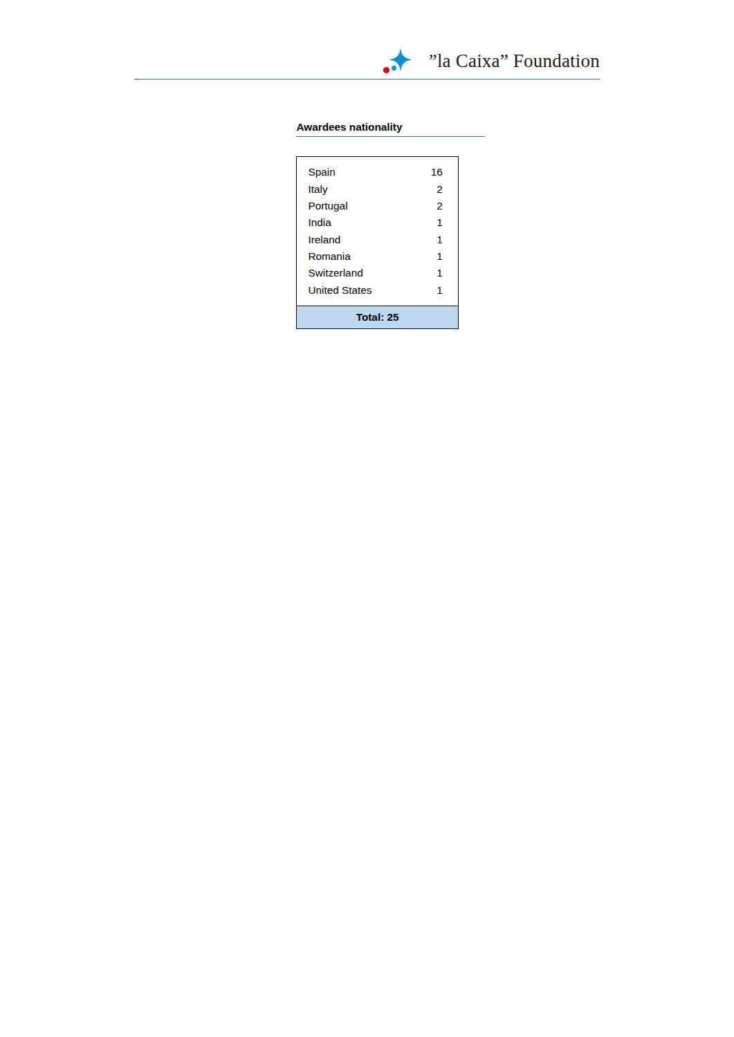✦
”la Caixa” Foundation
Awardees nationality
| Spain | 16 |
| Italy | 2 |
| Portugal | 2 |
| India | 1 |
| Ireland | 1 |
| Romania | 1 |
| Switzerland | 1 |
| United States | 1 |
| Total: 25 |